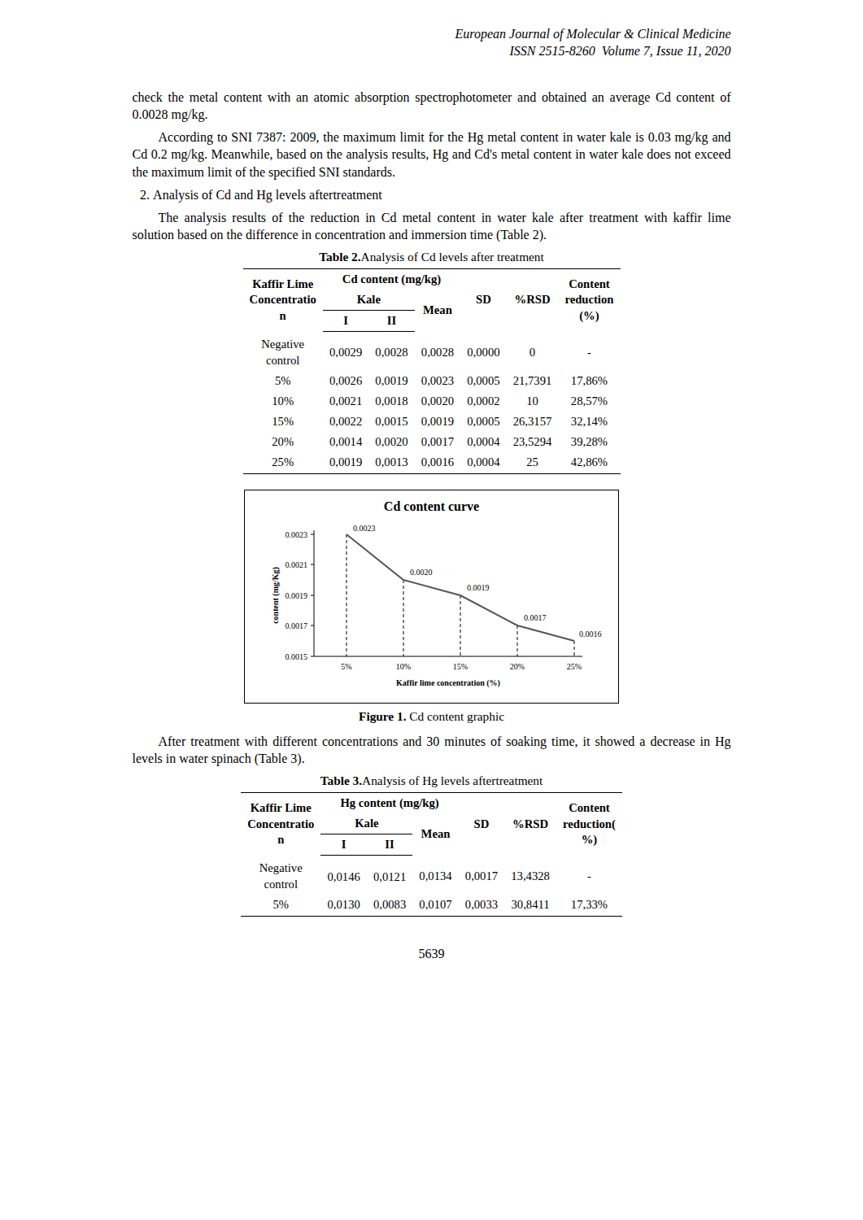European Journal of Molecular & Clinical Medicine
ISSN 2515-8260 Volume 7, Issue 11, 2020
check the metal content with an atomic absorption spectrophotometer and obtained an average Cd content of 0.0028 mg/kg.
According to SNI 7387: 2009, the maximum limit for the Hg metal content in water kale is 0.03 mg/kg and Cd 0.2 mg/kg. Meanwhile, based on the analysis results, Hg and Cd's metal content in water kale does not exceed the maximum limit of the specified SNI standards.
Analysis of Cd and Hg levels aftertreatment
The analysis results of the reduction in Cd metal content in water kale after treatment with kaffir lime solution based on the difference in concentration and immersion time (Table 2).
Table 2. Analysis of Cd levels after treatment
| Kaffir Lime Concentratio n | Cd content (mg/kg) | SD | %RSD | Content reduction (%) |
| --- | --- | --- | --- | --- |
| Kale | Mean |
| I | II |
| Negative control | 0,0029 | 0,0028 | 0,0028 | 0,0000 | 0 | - |
| 5% | 0,0026 | 0,0019 | 0,0023 | 0,0005 | 21,7391 | 17,86% |
| 10% | 0,0021 | 0,0018 | 0,0020 | 0,0002 | 10 | 28,57% |
| 15% | 0,0022 | 0,0015 | 0,0019 | 0,0005 | 26,3157 | 32,14% |
| 20% | 0,0014 | 0,0020 | 0,0017 | 0,0004 | 23,5294 | 39,28% |
| 25% | 0,0019 | 0,0013 | 0,0016 | 0,0004 | 25 | 42,86% |
Cd content curve
0.0023 0.0021 0.0019 0.0017 0.0015 content (mg/Kg) 0.0023 0.0020 0.0019 0.0017 0.0016 5% 10% 15% 20% 25% Kaffir lime concentration (%)
Figure 1. Cd content graphic
After treatment with different concentrations and 30 minutes of soaking time, it showed a decrease in Hg levels in water spinach (Table 3).
Table 3. Analysis of Hg levels aftertreatment
| Kaffir Lime Concentratio n | Hg content (mg/kg) | SD | %RSD | Content reduction( %) |
| --- | --- | --- | --- | --- |
| Kale | Mean |
| I | II |
| Negative control | 0,0146 | 0,0121 | 0,0134 | 0,0017 | 13,4328 | - |
| 5% | 0,0130 | 0,0083 | 0,0107 | 0,0033 | 30,8411 | 17,33% |
5639